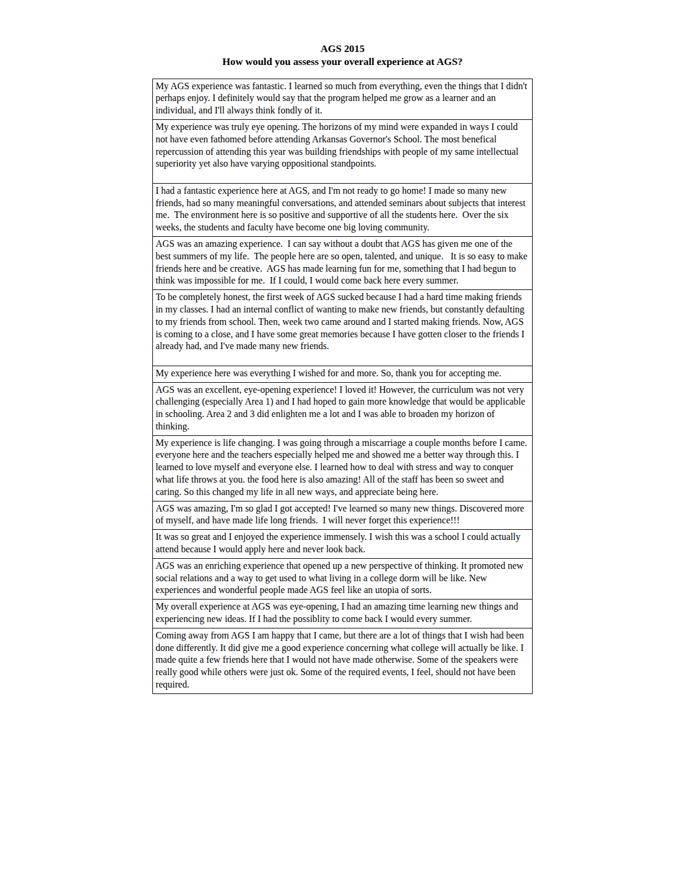AGS 2015 How would you assess your overall experience at AGS?
| My AGS experience was fantastic. I learned so much from everything, even the things that I didn't perhaps enjoy. I definitely would say that the program helped me grow as a learner and an individual, and I'll always think fondly of it. |
| My experience was truly eye opening. The horizons of my mind were expanded in ways I could not have even fathomed before attending Arkansas Governor's School. The most benefical repercussion of attending this year was building friendships with people of my same intellectual superiority yet also have varying oppositional standpoints. |
| I had a fantastic experience here at AGS, and I'm not ready to go home! I made so many new friends, had so many meaningful conversations, and attended seminars about subjects that interest me. The environment here is so positive and supportive of all the students here. Over the six weeks, the students and faculty have become one big loving community. |
| AGS was an amazing experience. I can say without a doubt that AGS has given me one of the best summers of my life. The people here are so open, talented, and unique. It is so easy to make friends here and be creative. AGS has made learning fun for me, something that I had begun to think was impossible for me. If I could, I would come back here every summer. |
| To be completely honest, the first week of AGS sucked because I had a hard time making friends in my classes. I had an internal conflict of wanting to make new friends, but constantly defaulting to my friends from school. Then, week two came around and I started making friends. Now, AGS is coming to a close, and I have some great memories because I have gotten closer to the friends I already had, and I've made many new friends. |
| My experience here was everything I wished for and more. So, thank you for accepting me. |
| AGS was an excellent, eye-opening experience! I loved it! However, the curriculum was not very challenging (especially Area 1) and I had hoped to gain more knowledge that would be applicable in schooling. Area 2 and 3 did enlighten me a lot and I was able to broaden my horizon of thinking. |
| My experience is life changing. I was going through a miscarriage a couple months before I came. everyone here and the teachers especially helped me and showed me a better way through this. I learned to love myself and everyone else. I learned how to deal with stress and way to conquer what life throws at you. the food here is also amazing! All of the staff has been so sweet and caring. So this changed my life in all new ways, and appreciate being here. |
| AGS was amazing, I'm so glad I got accepted! I've learned so many new things. Discovered more of myself, and have made life long friends. I will never forget this experience!!! |
| It was so great and I enjoyed the experience immensely. I wish this was a school I could actually attend because I would apply here and never look back. |
| AGS was an enriching experience that opened up a new perspective of thinking. It promoted new social relations and a way to get used to what living in a college dorm will be like. New experiences and wonderful people made AGS feel like an utopia of sorts. |
| My overall experience at AGS was eye-opening, I had an amazing time learning new things and experiencing new ideas. If I had the possiblity to come back I would every summer. |
| Coming away from AGS I am happy that I came, but there are a lot of things that I wish had been done differently. It did give me a good experience concerning what college will actually be like. I made quite a few friends here that I would not have made otherwise. Some of the speakers were really good while others were just ok. Some of the required events, I feel, should not have been required. |